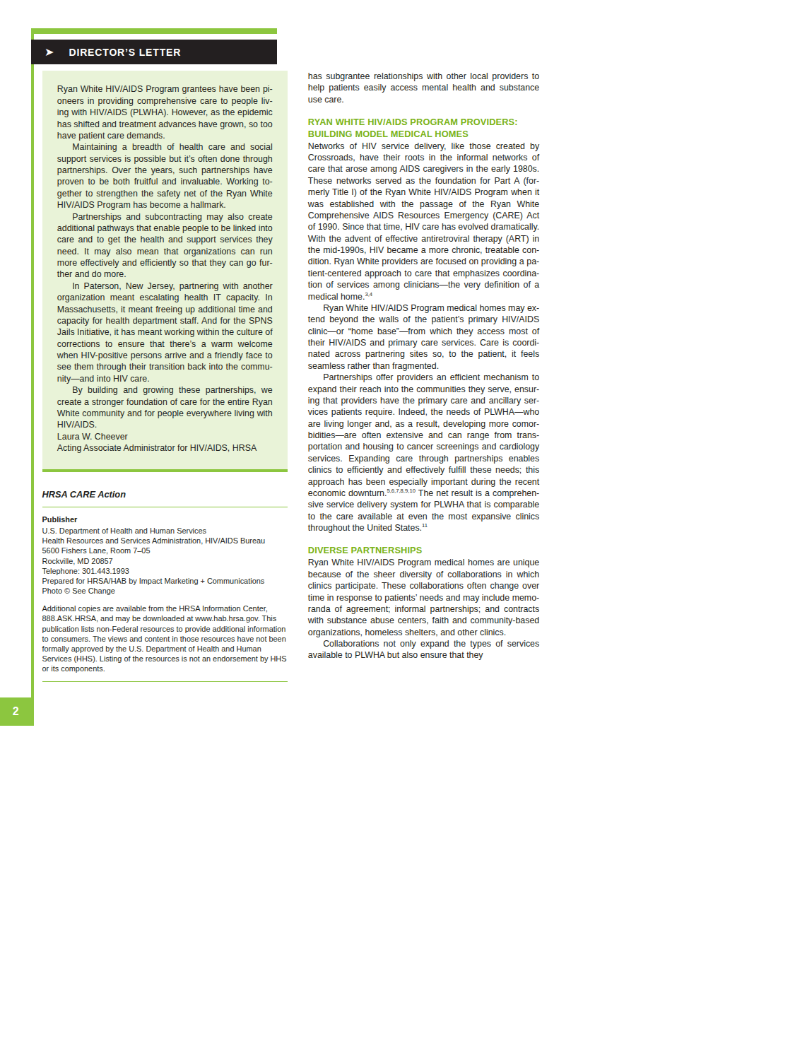➤ DIRECTOR’S LETTER
Ryan White HIV/AIDS Program grantees have been pioneers in providing comprehensive care to people living with HIV/AIDS (PLWHA). However, as the epidemic has shifted and treatment advances have grown, so too have patient care demands.
Maintaining a breadth of health care and social support services is possible but it’s often done through partnerships. Over the years, such partnerships have proven to be both fruitful and invaluable. Working together to strengthen the safety net of the Ryan White HIV/AIDS Program has become a hallmark.
Partnerships and subcontracting may also create additional pathways that enable people to be linked into care and to get the health and support services they need. It may also mean that organizations can run more effectively and efficiently so that they can go further and do more.
In Paterson, New Jersey, partnering with another organization meant escalating health IT capacity. In Massachusetts, it meant freeing up additional time and capacity for health department staff. And for the SPNS Jails Initiative, it has meant working within the culture of corrections to ensure that there’s a warm welcome when HIV-positive persons arrive and a friendly face to see them through their transition back into the community—and into HIV care.
By building and growing these partnerships, we create a stronger foundation of care for the entire Ryan White community and for people everywhere living with HIV/AIDS.
Laura W. Cheever Acting Associate Administrator for HIV/AIDS, HRSA
HRSA CARE Action
Publisher
U.S. Department of Health and Human Services
Health Resources and Services Administration, HIV/AIDS Bureau
5600 Fishers Lane, Room 7–05
Rockville, MD 20857
Telephone: 301.443.1993
Prepared for HRSA/HAB by Impact Marketing + Communications
Photo © See Change
Additional copies are available from the HRSA Information Center, 888.ASK.HRSA, and may be downloaded at www.hab.hrsa.gov. This publication lists non-Federal resources to provide additional information to consumers. The views and content in those resources have not been formally approved by the U.S. Department of Health and Human Services (HHS). Listing of the resources is not an endorsement by HHS or its components.
has subgrantee relationships with other local providers to help patients easily access mental health and substance use care.
Ryan White HIV/AIDS Program Providers: Building Model Medical Homes
Networks of HIV service delivery, like those created by Crossroads, have their roots in the informal networks of care that arose among AIDS caregivers in the early 1980s. These networks served as the foundation for Part A (formerly Title I) of the Ryan White HIV/AIDS Program when it was established with the passage of the Ryan White Comprehensive AIDS Resources Emergency (CARE) Act of 1990. Since that time, HIV care has evolved dramatically. With the advent of effective antiretroviral therapy (ART) in the mid-1990s, HIV became a more chronic, treatable condition. Ryan White providers are focused on providing a patient-centered approach to care that emphasizes coordination of services among clinicians—the very definition of a medical home.3,4
Ryan White HIV/AIDS Program medical homes may extend beyond the walls of the patient’s primary HIV/AIDS clinic—or “home base”—from which they access most of their HIV/AIDS and primary care services. Care is coordinated across partnering sites so, to the patient, it feels seamless rather than fragmented.
Partnerships offer providers an efficient mechanism to expand their reach into the communities they serve, ensuring that providers have the primary care and ancillary services patients require. Indeed, the needs of PLWHA—who are living longer and, as a result, developing more comorbidities—are often extensive and can range from transportation and housing to cancer screenings and cardiology services. Expanding care through partnerships enables clinics to efficiently and effectively fulfill these needs; this approach has been especially important during the recent economic downturn.5,6,7,8,9,10 The net result is a comprehensive service delivery system for PLWHA that is comparable to the care available at even the most expansive clinics throughout the United States.11
Diverse Partnerships
Ryan White HIV/AIDS Program medical homes are unique because of the sheer diversity of collaborations in which clinics participate. These collaborations often change over time in response to patients’ needs and may include memoranda of agreement; informal partnerships; and contracts with substance abuse centers, faith and community-based organizations, homeless shelters, and other clinics.
Collaborations not only expand the types of services available to PLWHA but also ensure that they
2